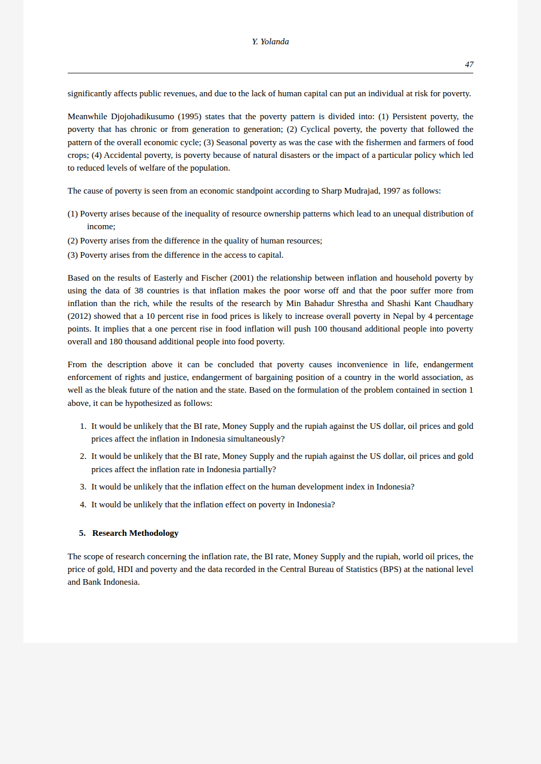Y. Yolanda
47
significantly affects public revenues, and due to the lack of human capital can put an individual at risk for poverty.
Meanwhile Djojohadikusumo (1995) states that the poverty pattern is divided into: (1) Persistent poverty, the poverty that has chronic or from generation to generation; (2) Cyclical poverty, the poverty that followed the pattern of the overall economic cycle; (3) Seasonal poverty as was the case with the fishermen and farmers of food crops; (4) Accidental poverty, is poverty because of natural disasters or the impact of a particular policy which led to reduced levels of welfare of the population.
The cause of poverty is seen from an economic standpoint according to Sharp Mudrajad, 1997 as follows:
(1) Poverty arises because of the inequality of resource ownership patterns which lead to an unequal distribution of income;
(2) Poverty arises from the difference in the quality of human resources;
(3) Poverty arises from the difference in the access to capital.
Based on the results of Easterly and Fischer (2001) the relationship between inflation and household poverty by using the data of 38 countries is that inflation makes the poor worse off and that the poor suffer more from inflation than the rich, while the results of the research by Min Bahadur Shrestha and Shashi Kant Chaudhary (2012) showed that a 10 percent rise in food prices is likely to increase overall poverty in Nepal by 4 percentage points. It implies that a one percent rise in food inflation will push 100 thousand additional people into poverty overall and 180 thousand additional people into food poverty.
From the description above it can be concluded that poverty causes inconvenience in life, endangerment enforcement of rights and justice, endangerment of bargaining position of a country in the world association, as well as the bleak future of the nation and the state. Based on the formulation of the problem contained in section 1 above, it can be hypothesized as follows:
It would be unlikely that the BI rate, Money Supply and the rupiah against the US dollar, oil prices and gold prices affect the inflation in Indonesia simultaneously?
It would be unlikely that the BI rate, Money Supply and the rupiah against the US dollar, oil prices and gold prices affect the inflation rate in Indonesia partially?
It would be unlikely that the inflation effect on the human development index in Indonesia?
It would be unlikely that the inflation effect on poverty in Indonesia?
5. Research Methodology
The scope of research concerning the inflation rate, the BI rate, Money Supply and the rupiah, world oil prices, the price of gold, HDI and poverty and the data recorded in the Central Bureau of Statistics (BPS) at the national level and Bank Indonesia.